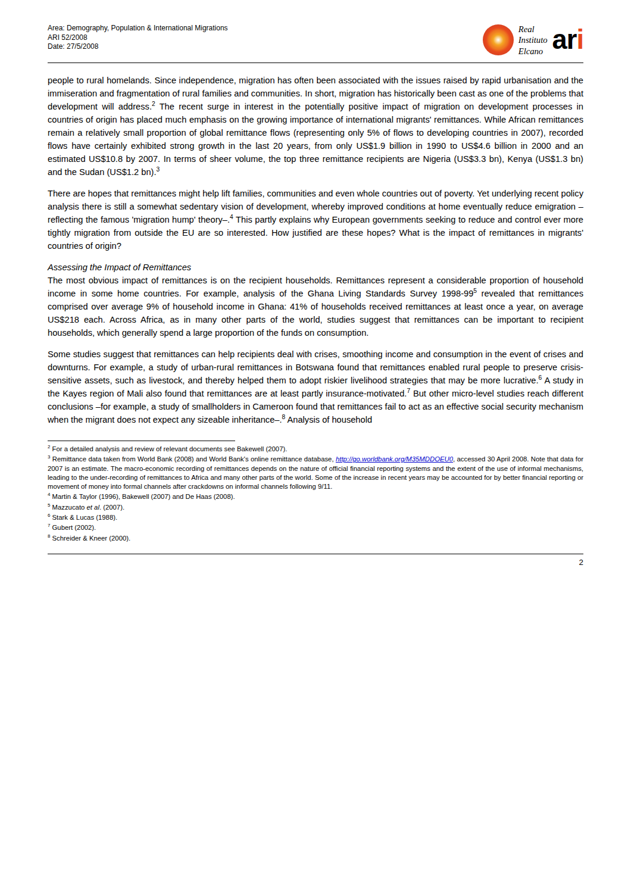Area: Demography, Population & International Migrations
ARI 52/2008
Date: 27/5/2008
Real
Instituto
Elcano
ari
people to rural homelands. Since independence, migration has often been associated with the issues raised by rapid urbanisation and the immiseration and fragmentation of rural families and communities. In short, migration has historically been cast as one of the problems that development will address.2 The recent surge in interest in the potentially positive impact of migration on development processes in countries of origin has placed much emphasis on the growing importance of international migrants' remittances. While African remittances remain a relatively small proportion of global remittance flows (representing only 5% of flows to developing countries in 2007), recorded flows have certainly exhibited strong growth in the last 20 years, from only US$1.9 billion in 1990 to US$4.6 billion in 2000 and an estimated US$10.8 by 2007. In terms of sheer volume, the top three remittance recipients are Nigeria (US$3.3 bn), Kenya (US$1.3 bn) and the Sudan (US$1.2 bn).3
There are hopes that remittances might help lift families, communities and even whole countries out of poverty. Yet underlying recent policy analysis there is still a somewhat sedentary vision of development, whereby improved conditions at home eventually reduce emigration –reflecting the famous 'migration hump' theory–.4 This partly explains why European governments seeking to reduce and control ever more tightly migration from outside the EU are so interested. How justified are these hopes? What is the impact of remittances in migrants' countries of origin?
Assessing the Impact of Remittances
The most obvious impact of remittances is on the recipient households. Remittances represent a considerable proportion of household income in some home countries. For example, analysis of the Ghana Living Standards Survey 1998-995 revealed that remittances comprised over average 9% of household income in Ghana: 41% of households received remittances at least once a year, on average US$218 each. Across Africa, as in many other parts of the world, studies suggest that remittances can be important to recipient households, which generally spend a large proportion of the funds on consumption.
Some studies suggest that remittances can help recipients deal with crises, smoothing income and consumption in the event of crises and downturns. For example, a study of urban-rural remittances in Botswana found that remittances enabled rural people to preserve crisis-sensitive assets, such as livestock, and thereby helped them to adopt riskier livelihood strategies that may be more lucrative.6 A study in the Kayes region of Mali also found that remittances are at least partly insurance-motivated.7 But other micro-level studies reach different conclusions –for example, a study of smallholders in Cameroon found that remittances fail to act as an effective social security mechanism when the migrant does not expect any sizeable inheritance–.8 Analysis of household
2 For a detailed analysis and review of relevant documents see Bakewell (2007).
3 Remittance data taken from World Bank (2008) and World Bank's online remittance database, http://go.worldbank.org/M35MDDOEU0, accessed 30 April 2008. Note that data for 2007 is an estimate. The macro-economic recording of remittances depends on the nature of official financial reporting systems and the extent of the use of informal mechanisms, leading to the under-recording of remittances to Africa and many other parts of the world. Some of the increase in recent years may be accounted for by better financial reporting or movement of money into formal channels after crackdowns on informal channels following 9/11.
4 Martin & Taylor (1996), Bakewell (2007) and De Haas (2008).
5 Mazzucato et al. (2007).
6 Stark & Lucas (1988).
7 Gubert (2002).
8 Schreider & Kneer (2000).
2